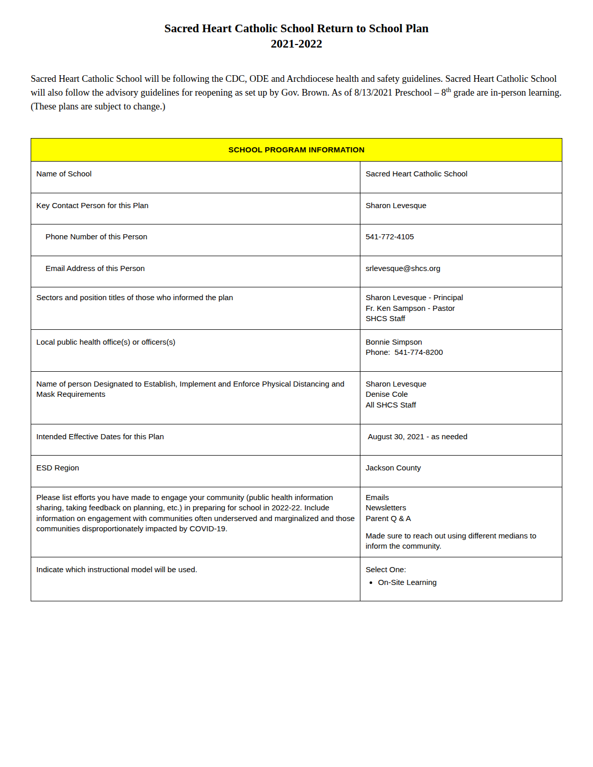Sacred Heart Catholic School Return to School Plan
2021-2022
Sacred Heart Catholic School will be following the CDC, ODE and Archdiocese health and safety guidelines. Sacred Heart Catholic School will also follow the advisory guidelines for reopening as set up by Gov. Brown. As of 8/13/2021 Preschool – 8th grade are in-person learning. (These plans are subject to change.)
| SCHOOL PROGRAM INFORMATION |
| --- |
| Name of School | Sacred Heart Catholic School |
| Key Contact Person for this Plan | Sharon Levesque |
| Phone Number of this Person | 541-772-4105 |
| Email Address of this Person | srlevesque@shcs.org |
| Sectors and position titles of those who informed the plan | Sharon Levesque - Principal Fr. Ken Sampson - Pastor SHCS Staff |
| Local public health office(s) or officers(s) | Bonnie Simpson Phone: 541-774-8200 |
| Name of person Designated to Establish, Implement and Enforce Physical Distancing and Mask Requirements | Sharon Levesque Denise Cole All SHCS Staff |
| Intended Effective Dates for this Plan | August 30, 2021 - as needed |
| ESD Region | Jackson County |
| Please list efforts you have made to engage your community (public health information sharing, taking feedback on planning, etc.) in preparing for school in 2022-22. Include information on engagement with communities often underserved and marginalized and those communities disproportionately impacted by COVID-19. | Emails Newsletters Parent Q & A Made sure to reach out using different medians to inform the community. |
| Indicate which instructional model will be used. | Select One: On-Site Learning |